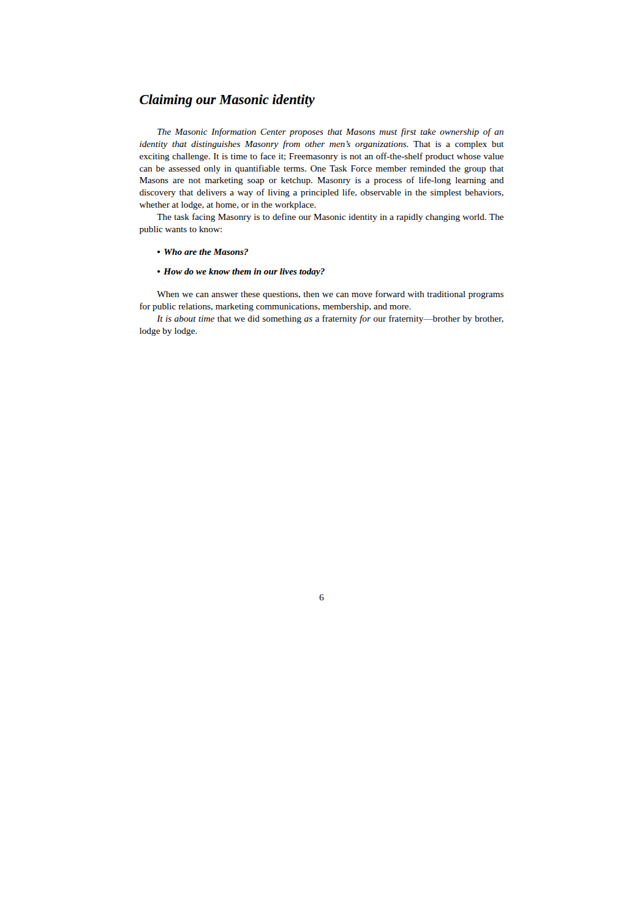Claiming our Masonic identity
The Masonic Information Center proposes that Masons must first take ownership of an identity that distinguishes Masonry from other men’s organizations. That is a complex but exciting challenge. It is time to face it; Freemasonry is not an off-the-shelf product whose value can be assessed only in quantifiable terms. One Task Force member reminded the group that Masons are not marketing soap or ketchup. Masonry is a process of life-long learning and discovery that delivers a way of living a principled life, observable in the simplest behaviors, whether at lodge, at home, or in the workplace.
The task facing Masonry is to define our Masonic identity in a rapidly changing world. The public wants to know:
•Who are the Masons?
•How do we know them in our lives today?
When we can answer these questions, then we can move forward with traditional programs for public relations, marketing communications, membership, and more.
It is about time that we did something as a fraternity for our fraternity—brother by brother, lodge by lodge.
6